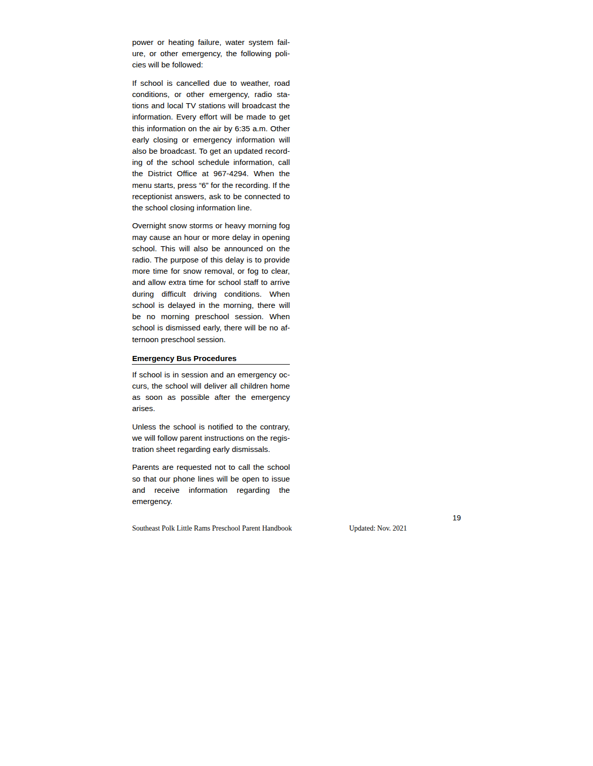power or heating failure, water system failure, or other emergency, the following policies will be followed:
If school is cancelled due to weather, road conditions, or other emergency, radio stations and local TV stations will broadcast the information. Every effort will be made to get this information on the air by 6:35 a.m. Other early closing or emergency information will also be broadcast. To get an updated recording of the school schedule information, call the District Office at 967-4294. When the menu starts, press “6” for the recording. If the receptionist answers, ask to be connected to the school closing information line.
Overnight snow storms or heavy morning fog may cause an hour or more delay in opening school. This will also be announced on the radio. The purpose of this delay is to provide more time for snow removal, or fog to clear, and allow extra time for school staff to arrive during difficult driving conditions. When school is delayed in the morning, there will be no morning preschool session. When school is dismissed early, there will be no afternoon preschool session.
Emergency Bus Procedures
If school is in session and an emergency occurs, the school will deliver all children home as soon as possible after the emergency arises.
Unless the school is notified to the contrary, we will follow parent instructions on the registration sheet regarding early dismissals.
Parents are requested not to call the school so that our phone lines will be open to issue and receive information regarding the emergency.
19
Southeast Polk Little Rams Preschool Parent Handbook
Updated: Nov. 2021